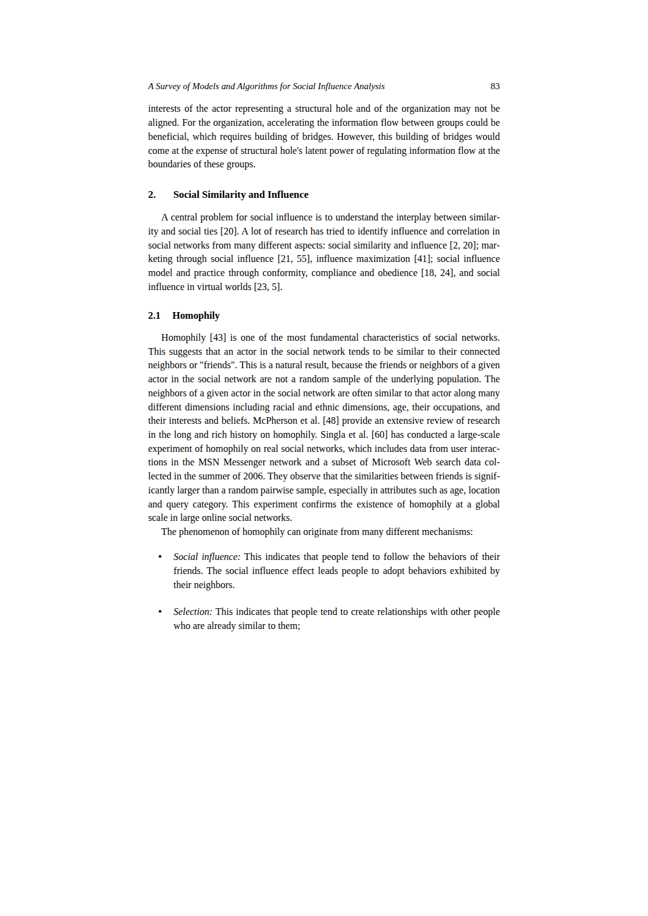A Survey of Models and Algorithms for Social Influence Analysis 83
interests of the actor representing a structural hole and of the organization may not be aligned. For the organization, accelerating the information flow between groups could be beneficial, which requires building of bridges. However, this building of bridges would come at the expense of structural hole's latent power of regulating information flow at the boundaries of these groups.
2. Social Similarity and Influence
A central problem for social influence is to understand the interplay between similarity and social ties [20]. A lot of research has tried to identify influence and correlation in social networks from many different aspects: social similarity and influence [2, 20]; marketing through social influence [21, 55], influence maximization [41]; social influence model and practice through conformity, compliance and obedience [18, 24], and social influence in virtual worlds [23, 5].
2.1 Homophily
Homophily [43] is one of the most fundamental characteristics of social networks. This suggests that an actor in the social network tends to be similar to their connected neighbors or "friends". This is a natural result, because the friends or neighbors of a given actor in the social network are not a random sample of the underlying population. The neighbors of a given actor in the social network are often similar to that actor along many different dimensions including racial and ethnic dimensions, age, their occupations, and their interests and beliefs. McPherson et al. [48] provide an extensive review of research in the long and rich history on homophily. Singla et al. [60] has conducted a large-scale experiment of homophily on real social networks, which includes data from user interactions in the MSN Messenger network and a subset of Microsoft Web search data collected in the summer of 2006. They observe that the similarities between friends is significantly larger than a random pairwise sample, especially in attributes such as age, location and query category. This experiment confirms the existence of homophily at a global scale in large online social networks.
The phenomenon of homophily can originate from many different mechanisms:
Social influence: This indicates that people tend to follow the behaviors of their friends. The social influence effect leads people to adopt behaviors exhibited by their neighbors.
Selection: This indicates that people tend to create relationships with other people who are already similar to them;